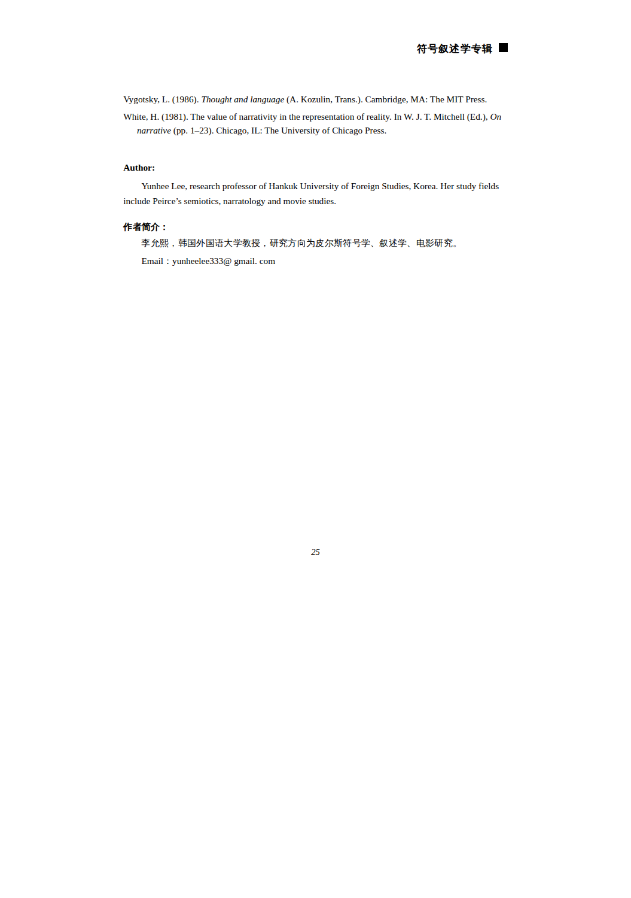符号叙述学专辑
Vygotsky, L. (1986). Thought and language (A. Kozulin, Trans.). Cambridge, MA: The MIT Press.
White, H. (1981). The value of narrativity in the representation of reality. In W. J. T. Mitchell (Ed.), On narrative (pp. 1–23). Chicago, IL: The University of Chicago Press.
Author:
Yunhee Lee, research professor of Hankuk University of Foreign Studies, Korea. Her study fields include Peirce’s semiotics, narratology and movie studies.
作者简介：
李允熙，韩国外国语大学教授，研究方向为皮尔斯符号学、叙述学、电影研究。
Email：yunheelee333@ gmail. com
25